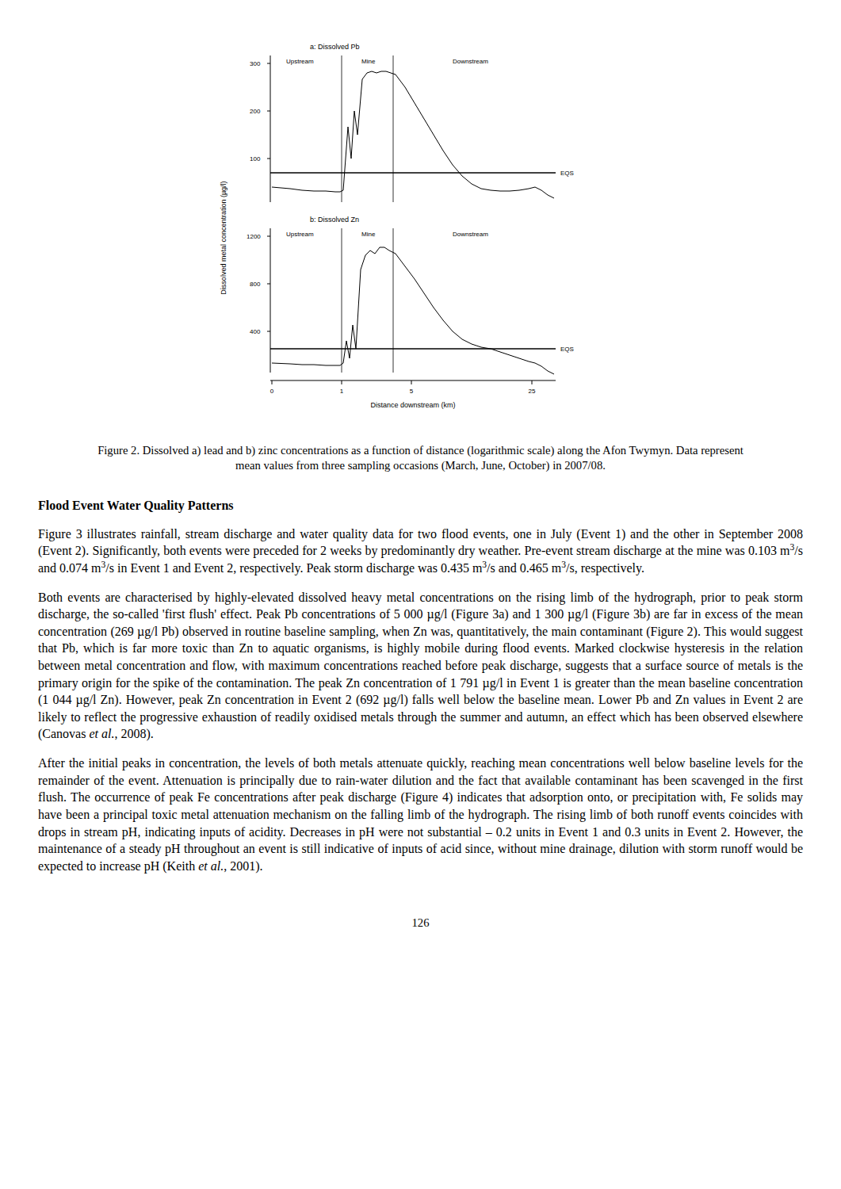Dissolved metal concentration (µg/l) a: Dissolved Pb 300 200 100 Upstream Mine Downstream EQS b: Dissolved Zn 1200 800 400 Upstream Mine Downstream EQS 0 1 5 25 Distance downstream (km)
Figure 2. Dissolved a) lead and b) zinc concentrations as a function of distance (logarithmic scale) along the Afon Twymyn. Data represent mean values from three sampling occasions (March, June, October) in 2007/08.
Flood Event Water Quality Patterns
Figure 3 illustrates rainfall, stream discharge and water quality data for two flood events, one in July (Event 1) and the other in September 2008 (Event 2). Significantly, both events were preceded for 2 weeks by predominantly dry weather. Pre-event stream discharge at the mine was 0.103 m3/s and 0.074 m3/s in Event 1 and Event 2, respectively. Peak storm discharge was 0.435 m3/s and 0.465 m3/s, respectively.
Both events are characterised by highly-elevated dissolved heavy metal concentrations on the rising limb of the hydrograph, prior to peak storm discharge, the so-called 'first flush' effect. Peak Pb concentrations of 5 000 µg/l (Figure 3a) and 1 300 µg/l (Figure 3b) are far in excess of the mean concentration (269 µg/l Pb) observed in routine baseline sampling, when Zn was, quantitatively, the main contaminant (Figure 2). This would suggest that Pb, which is far more toxic than Zn to aquatic organisms, is highly mobile during flood events. Marked clockwise hysteresis in the relation between metal concentration and flow, with maximum concentrations reached before peak discharge, suggests that a surface source of metals is the primary origin for the spike of the contamination. The peak Zn concentration of 1 791 µg/l in Event 1 is greater than the mean baseline concentration (1 044 µg/l Zn). However, peak Zn concentration in Event 2 (692 µg/l) falls well below the baseline mean. Lower Pb and Zn values in Event 2 are likely to reflect the progressive exhaustion of readily oxidised metals through the summer and autumn, an effect which has been observed elsewhere (Canovas et al., 2008).
After the initial peaks in concentration, the levels of both metals attenuate quickly, reaching mean concentrations well below baseline levels for the remainder of the event. Attenuation is principally due to rain-water dilution and the fact that available contaminant has been scavenged in the first flush. The occurrence of peak Fe concentrations after peak discharge (Figure 4) indicates that adsorption onto, or precipitation with, Fe solids may have been a principal toxic metal attenuation mechanism on the falling limb of the hydrograph. The rising limb of both runoff events coincides with drops in stream pH, indicating inputs of acidity. Decreases in pH were not substantial – 0.2 units in Event 1 and 0.3 units in Event 2. However, the maintenance of a steady pH throughout an event is still indicative of inputs of acid since, without mine drainage, dilution with storm runoff would be expected to increase pH (Keith et al., 2001).
126